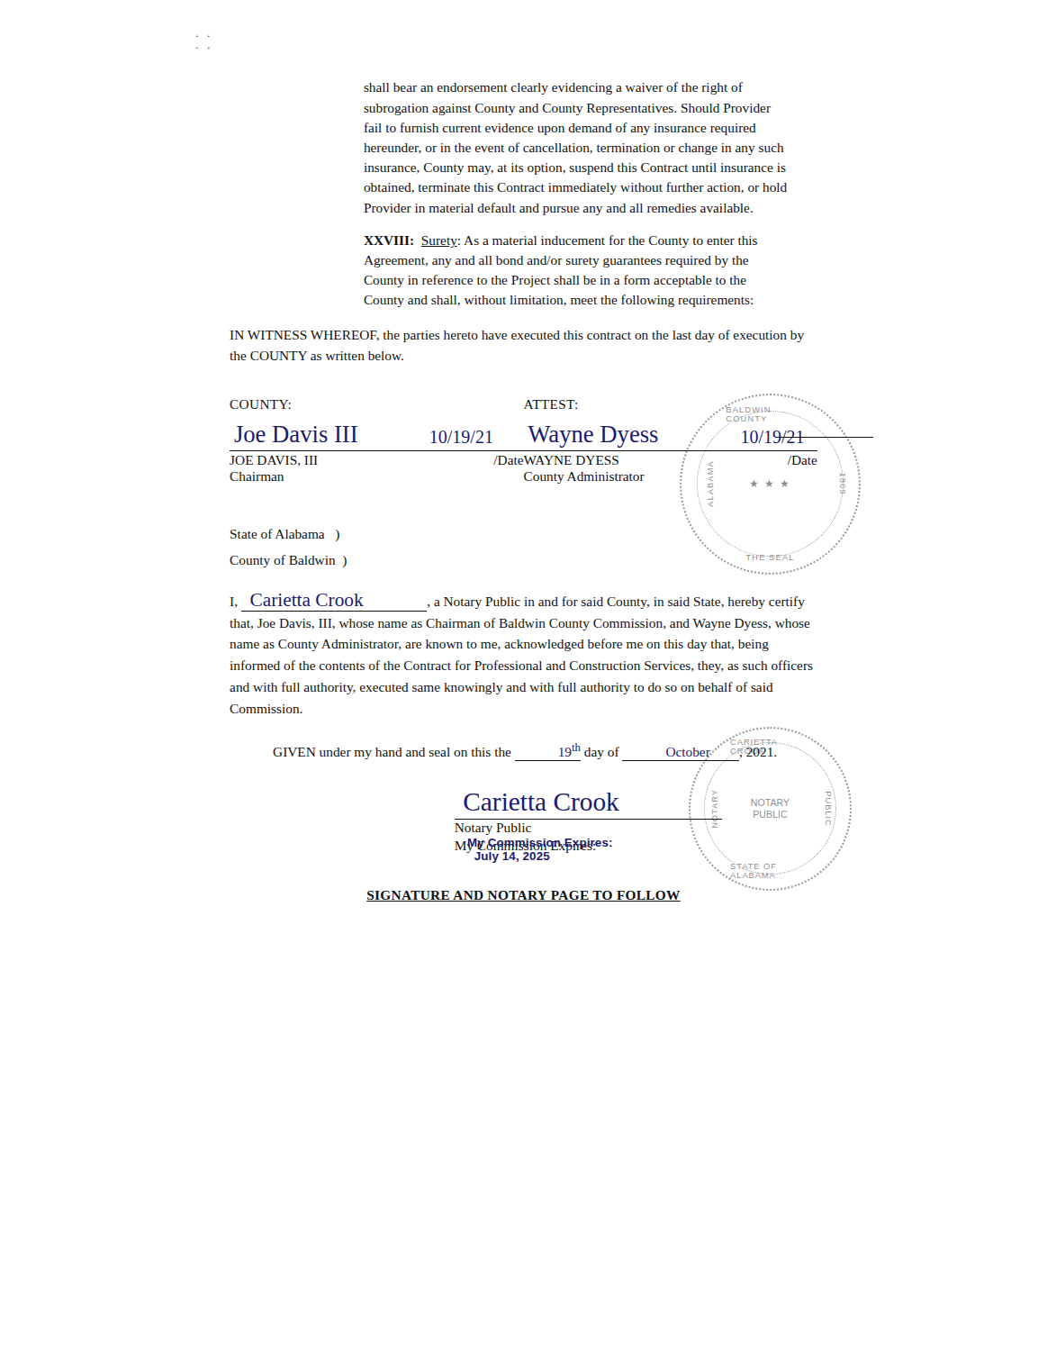· · · ·
shall bear an endorsement clearly evidencing a waiver of the right of subrogation against County and County Representatives. Should Provider fail to furnish current evidence upon demand of any insurance required hereunder, or in the event of cancellation, termination or change in any such insurance, County may, at its option, suspend this Contract until insurance is obtained, terminate this Contract immediately without further action, or hold Provider in material default and pursue any and all remedies available.
XXVIII: Surety: As a material inducement for the County to enter this Agreement, any and all bond and/or surety guarantees required by the County in reference to the Project shall be in a form acceptable to the County and shall, without limitation, meet the following requirements:
IN WITNESS WHEREOF, the parties hereto have executed this contract on the last day of execution by the COUNTY as written below.
| COUNTY: Joe Davis III 10/19/21 JOE DAVIS, III /Date Chairman | ATTEST: Wayne Dyess 10/19/21 WAYNE DYESS /Date County Administrator |
State of Alabama )
County of Baldwin )
I, Carietta Crook, a Notary Public in and for said County, in said State, hereby certify that, Joe Davis, III, whose name as Chairman of Baldwin County Commission, and Wayne Dyess, whose name as County Administrator, are known to me, acknowledged before me on this day that, being informed of the contents of the Contract for Professional and Construction Services, they, as such officers and with full authority, executed same knowingly and with full authority to do so on behalf of said Commission.
GIVEN under my hand and seal on this the 19th day of October, 2021.
Carietta Crook
Notary Public
My Commission Expires: My Commission Expires:
July 14, 2025
SIGNATURE AND NOTARY PAGE TO FOLLOW
BALDWIN COUNTY ALABAMA 1809 THE SEAL ★ ★ ★
CARIETTA CROOK NOTARY PUBLIC STATE OF ALABAMA NOTARY
PUBLIC